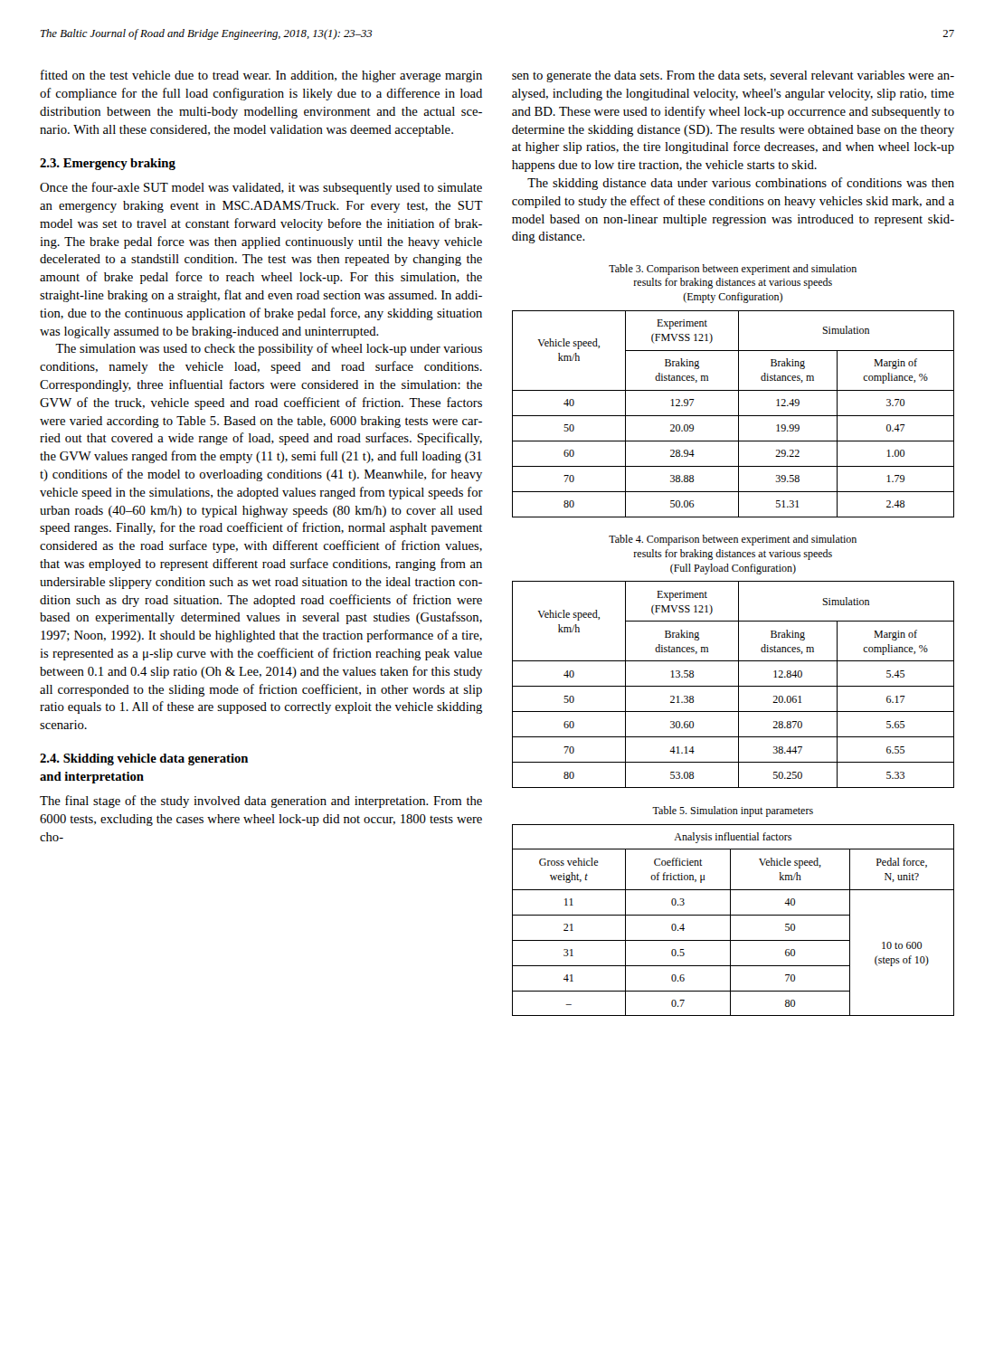The Baltic Journal of Road and Bridge Engineering, 2018, 13(1): 23–33 27
fitted on the test vehicle due to tread wear. In addition, the higher average margin of compliance for the full load configuration is likely due to a difference in load distribution between the multi-body modelling environment and the actual scenario. With all these considered, the model validation was deemed acceptable.
2.3. Emergency braking
Once the four-axle SUT model was validated, it was subsequently used to simulate an emergency braking event in MSC.ADAMS/Truck. For every test, the SUT model was set to travel at constant forward velocity before the initiation of braking. The brake pedal force was then applied continuously until the heavy vehicle decelerated to a standstill condition. The test was then repeated by changing the amount of brake pedal force to reach wheel lock-up. For this simulation, the straight-line braking on a straight, flat and even road section was assumed. In addition, due to the continuous application of brake pedal force, any skidding situation was logically assumed to be braking-induced and uninterrupted.
The simulation was used to check the possibility of wheel lock-up under various conditions, namely the vehicle load, speed and road surface conditions. Correspondingly, three influential factors were considered in the simulation: the GVW of the truck, vehicle speed and road coefficient of friction. These factors were varied according to Table 5. Based on the table, 6000 braking tests were carried out that covered a wide range of load, speed and road surfaces. Specifically, the GVW values ranged from the empty (11 t), semi full (21 t), and full loading (31 t) conditions of the model to overloading conditions (41 t). Meanwhile, for heavy vehicle speed in the simulations, the adopted values ranged from typical speeds for urban roads (40–60 km/h) to typical highway speeds (80 km/h) to cover all used speed ranges. Finally, for the road coefficient of friction, normal asphalt pavement considered as the road surface type, with different coefficient of friction values, that was employed to represent different road surface conditions, ranging from an undersirable slippery condition such as wet road situation to the ideal traction condition such as dry road situation. The adopted road coefficients of friction were based on experimentally determined values in several past studies (Gustafsson, 1997; Noon, 1992). It should be highlighted that the traction performance of a tire, is represented as a μ-slip curve with the coefficient of friction reaching peak value between 0.1 and 0.4 slip ratio (Oh & Lee, 2014) and the values taken for this study all corresponded to the sliding mode of friction coefficient, in other words at slip ratio equals to 1. All of these are supposed to correctly exploit the vehicle skidding scenario.
2.4. Skidding vehicle data generation
and interpretation
The final stage of the study involved data generation and interpretation. From the 6000 tests, excluding the cases where wheel lock-up did not occur, 1800 tests were cho-
sen to generate the data sets. From the data sets, several relevant variables were analysed, including the longitudinal velocity, wheel's angular velocity, slip ratio, time and BD. These were used to identify wheel lock-up occurrence and subsequently to determine the skidding distance (SD). The results were obtained base on the theory at higher slip ratios, the tire longitudinal force decreases, and when wheel lock-up happens due to low tire traction, the vehicle starts to skid.
The skidding distance data under various combinations of conditions was then compiled to study the effect of these conditions on heavy vehicles skid mark, and a model based on non-linear multiple regression was introduced to represent skidding distance.
Table 3. Comparison between experiment and simulation results for braking distances at various speeds (Empty Configuration)
| Vehicle speed, km/h | Experiment (FMVSS 121) | Simulation |
| --- | --- | --- |
| Braking distances, m | Braking distances, m | Margin of compliance, % |
| 40 | 12.97 | 12.49 | 3.70 |
| 50 | 20.09 | 19.99 | 0.47 |
| 60 | 28.94 | 29.22 | 1.00 |
| 70 | 38.88 | 39.58 | 1.79 |
| 80 | 50.06 | 51.31 | 2.48 |
Table 4. Comparison between experiment and simulation results for braking distances at various speeds (Full Payload Configuration)
| Vehicle speed, km/h | Experiment (FMVSS 121) | Simulation |
| --- | --- | --- |
| Braking distances, m | Braking distances, m | Margin of compliance, % |
| 40 | 13.58 | 12.840 | 5.45 |
| 50 | 21.38 | 20.061 | 6.17 |
| 60 | 30.60 | 28.870 | 5.65 |
| 70 | 41.14 | 38.447 | 6.55 |
| 80 | 53.08 | 50.250 | 5.33 |
Table 5. Simulation input parameters
| Analysis influential factors |
| --- |
| Gross vehicle weight, t | Coefficient of friction, μ | Vehicle speed, km/h | Pedal force, N, unit? |
| 11 | 0.3 | 40 | 10 to 600 (steps of 10) |
| 21 | 0.4 | 50 |
| 31 | 0.5 | 60 |
| 41 | 0.6 | 70 |
| – | 0.7 | 80 |